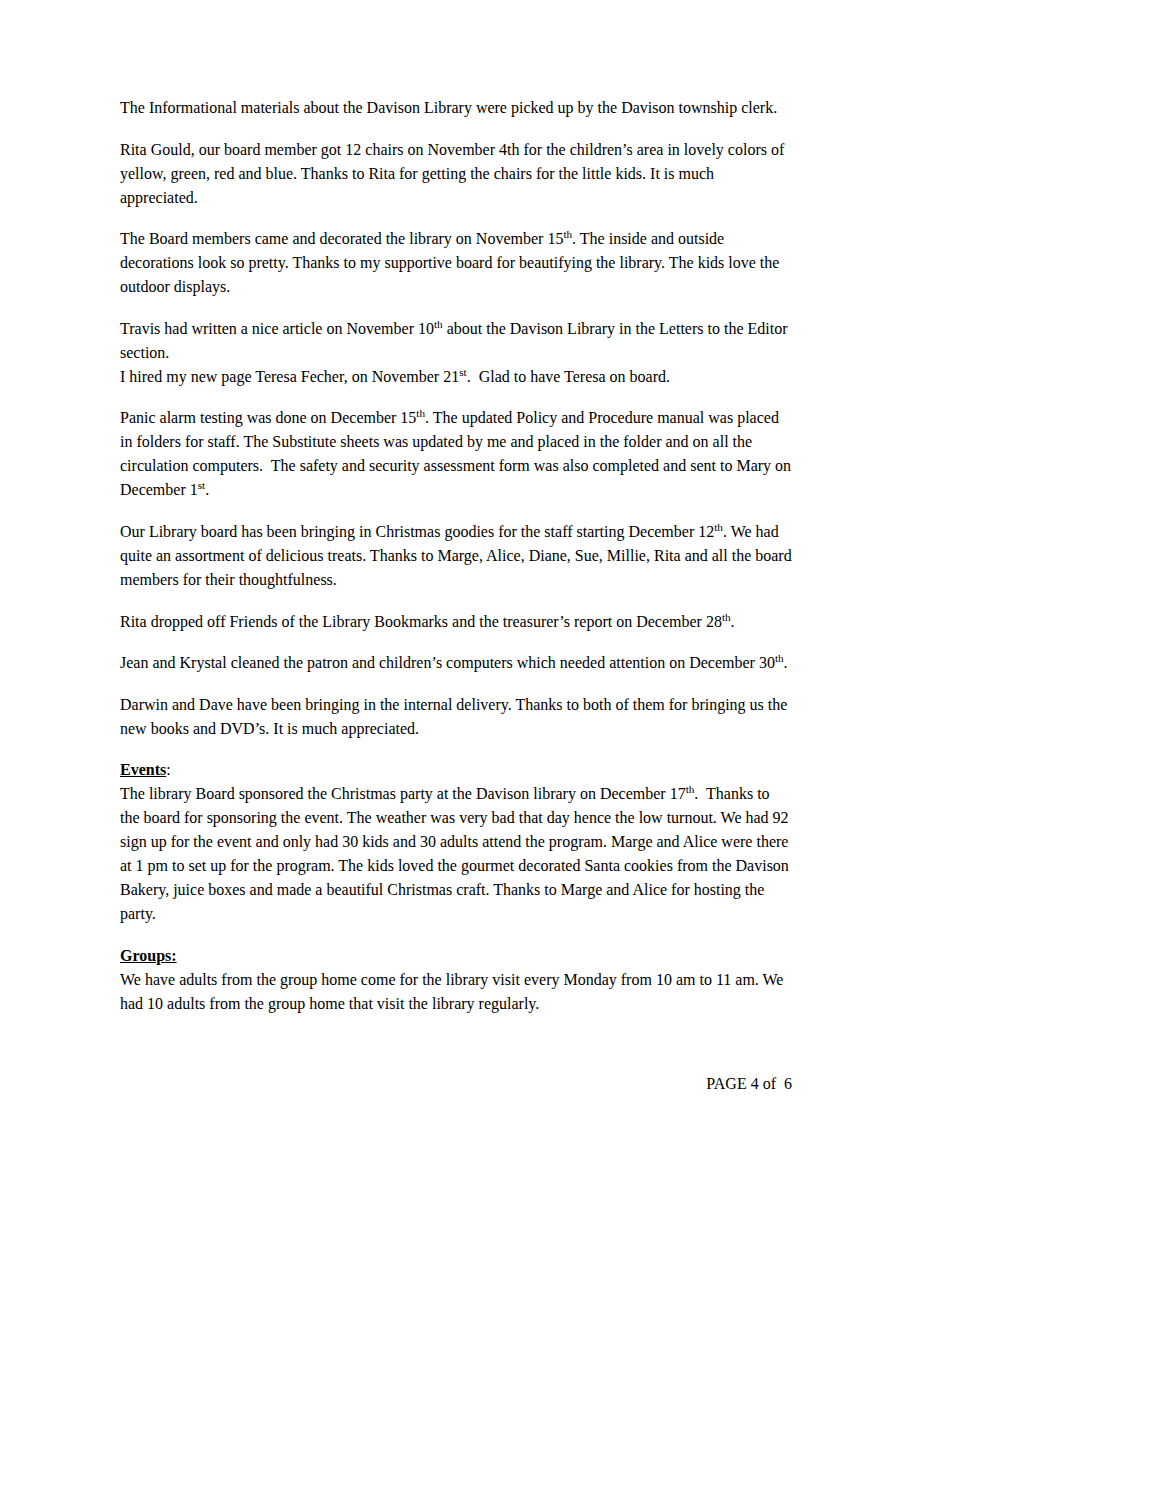The Informational materials about the Davison Library were picked up by the Davison township clerk.
Rita Gould, our board member got 12 chairs on November 4th for the children’s area in lovely colors of yellow, green, red and blue. Thanks to Rita for getting the chairs for the little kids. It is much appreciated.
The Board members came and decorated the library on November 15th. The inside and outside decorations look so pretty. Thanks to my supportive board for beautifying the library. The kids love the outdoor displays.
Travis had written a nice article on November 10th about the Davison Library in the Letters to the Editor section.
I hired my new page Teresa Fecher, on November 21st. Glad to have Teresa on board.
Panic alarm testing was done on December 15th. The updated Policy and Procedure manual was placed in folders for staff. The Substitute sheets was updated by me and placed in the folder and on all the circulation computers. The safety and security assessment form was also completed and sent to Mary on December 1st.
Our Library board has been bringing in Christmas goodies for the staff starting December 12th. We had quite an assortment of delicious treats. Thanks to Marge, Alice, Diane, Sue, Millie, Rita and all the board members for their thoughtfulness.
Rita dropped off Friends of the Library Bookmarks and the treasurer’s report on December 28th.
Jean and Krystal cleaned the patron and children’s computers which needed attention on December 30th.
Darwin and Dave have been bringing in the internal delivery. Thanks to both of them for bringing us the new books and DVD’s. It is much appreciated.
Events
:
The library Board sponsored the Christmas party at the Davison library on December 17th. Thanks to the board for sponsoring the event. The weather was very bad that day hence the low turnout. We had 92 sign up for the event and only had 30 kids and 30 adults attend the program. Marge and Alice were there at 1 pm to set up for the program. The kids loved the gourmet decorated Santa cookies from the Davison Bakery, juice boxes and made a beautiful Christmas craft. Thanks to Marge and Alice for hosting the party.
Groups:
We have adults from the group home come for the library visit every Monday from 10 am to 11 am. We had 10 adults from the group home that visit the library regularly.
PAGE 4 of 6